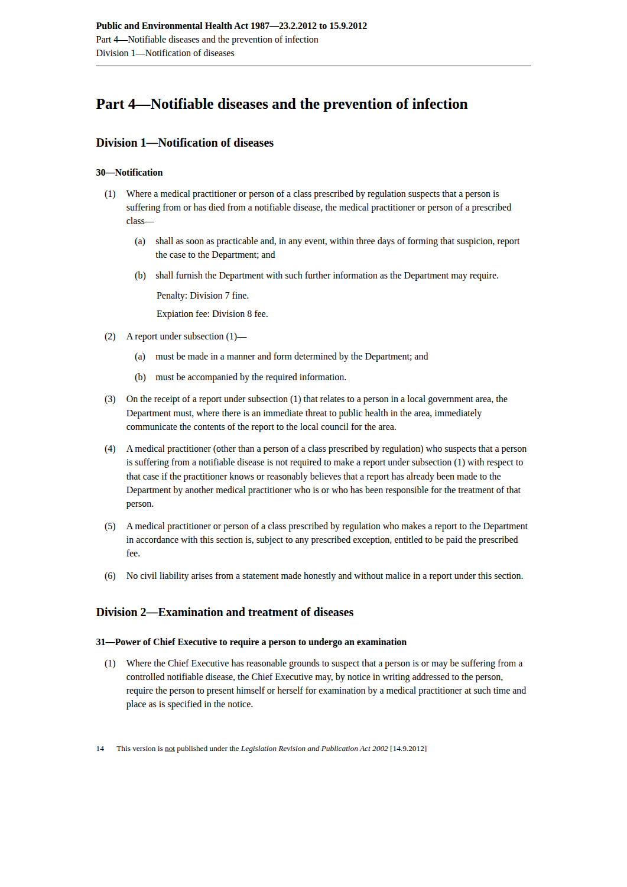Public and Environmental Health Act 1987—23.2.2012 to 15.9.2012 Part 4—Notifiable diseases and the prevention of infection Division 1—Notification of diseases
Part 4—Notifiable diseases and the prevention of infection
Division 1—Notification of diseases
30—Notification
(1)
Where a medical practitioner or person of a class prescribed by regulation suspects that a person is suffering from or has died from a notifiable disease, the medical practitioner or person of a prescribed class—
(a) shall as soon as practicable and, in any event, within three days of forming that suspicion, report the case to the Department; and
(b) shall furnish the Department with such further information as the Department may require.
Penalty: Division 7 fine.
Expiation fee: Division 8 fee.
(2)
A report under subsection (1)—
(a) must be made in a manner and form determined by the Department; and
(b) must be accompanied by the required information.
(3) On the receipt of a report under subsection (1) that relates to a person in a local government area, the Department must, where there is an immediate threat to public health in the area, immediately communicate the contents of the report to the local council for the area.
(4) A medical practitioner (other than a person of a class prescribed by regulation) who suspects that a person is suffering from a notifiable disease is not required to make a report under subsection (1) with respect to that case if the practitioner knows or reasonably believes that a report has already been made to the Department by another medical practitioner who is or who has been responsible for the treatment of that person.
(5) A medical practitioner or person of a class prescribed by regulation who makes a report to the Department in accordance with this section is, subject to any prescribed exception, entitled to be paid the prescribed fee.
(6) No civil liability arises from a statement made honestly and without malice in a report under this section.
Division 2—Examination and treatment of diseases
31—Power of Chief Executive to require a person to undergo an examination
(1) Where the Chief Executive has reasonable grounds to suspect that a person is or may be suffering from a controlled notifiable disease, the Chief Executive may, by notice in writing addressed to the person, require the person to present himself or herself for examination by a medical practitioner at such time and place as is specified in the notice.
14 This version is not published under the Legislation Revision and Publication Act 2002 [14.9.2012]